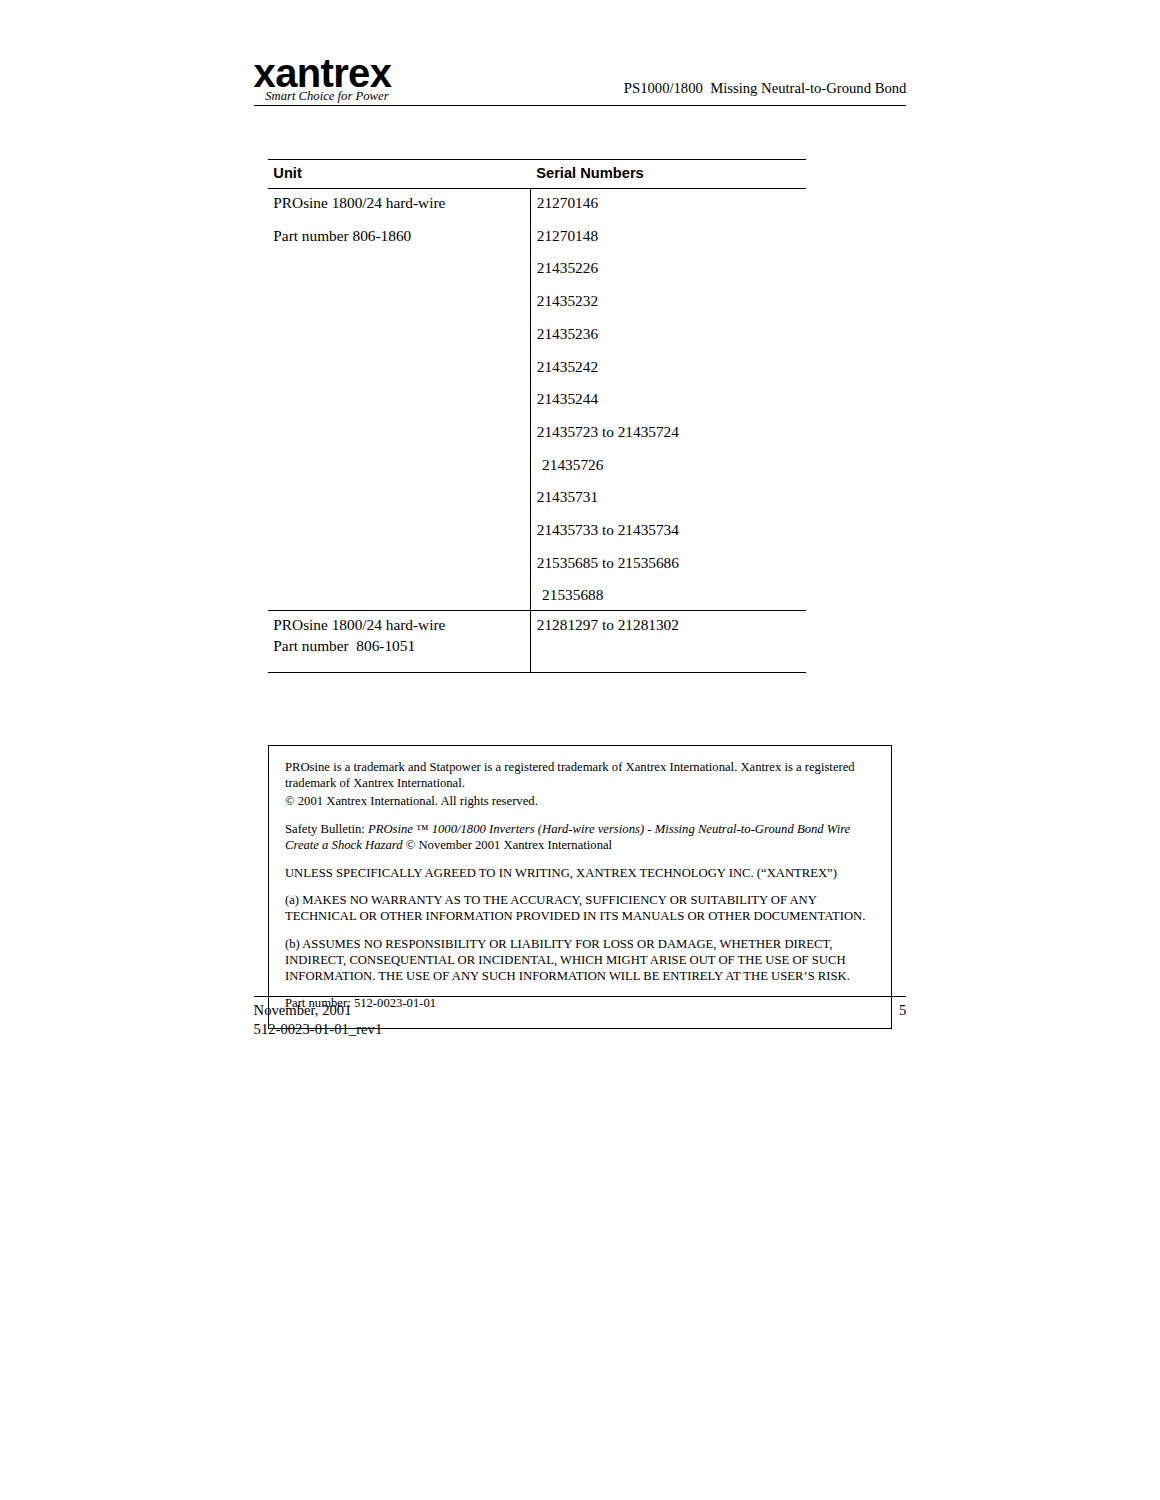xantrex
Smart Choice for Power
PS1000/1800 Missing Neutral-to-Ground Bond
| Unit | Serial Numbers |
| --- | --- |
| PROsine 1800/24 hard-wire Part number 806-1860 | 21270146 21270148 21435226 21435232 21435236 21435242 21435244 21435723 to 21435724 21435726 21435731 21435733 to 21435734 21535685 to 21535686 21535688 |
| PROsine 1800/24 hard-wire Part number 806-1051 | 21281297 to 21281302 |
PROsine is a trademark and Statpower is a registered trademark of Xantrex International. Xantrex is a registered trademark of Xantrex International.
© 2001 Xantrex International. All rights reserved.
Safety Bulletin: PROsine ™ 1000/1800 Inverters (Hard-wire versions) - Missing Neutral-to-Ground Bond Wire Create a Shock Hazard © November 2001 Xantrex International
UNLESS SPECIFICALLY AGREED TO IN WRITING, XANTREX TECHNOLOGY INC. (“XANTREX”)
(a) MAKES NO WARRANTY AS TO THE ACCURACY, SUFFICIENCY OR SUITABILITY OF ANY TECHNICAL OR OTHER INFORMATION PROVIDED IN ITS MANUALS OR OTHER DOCUMENTATION.
(b) ASSUMES NO RESPONSIBILITY OR LIABILITY FOR LOSS OR DAMAGE, WHETHER DIRECT, INDIRECT, CONSEQUENTIAL OR INCIDENTAL, WHICH MIGHT ARISE OUT OF THE USE OF SUCH INFORMATION. THE USE OF ANY SUCH INFORMATION WILL BE ENTIRELY AT THE USER’S RISK.
Part number: 512-0023-01-01
November, 2001
512-0023-01-01_rev1
5